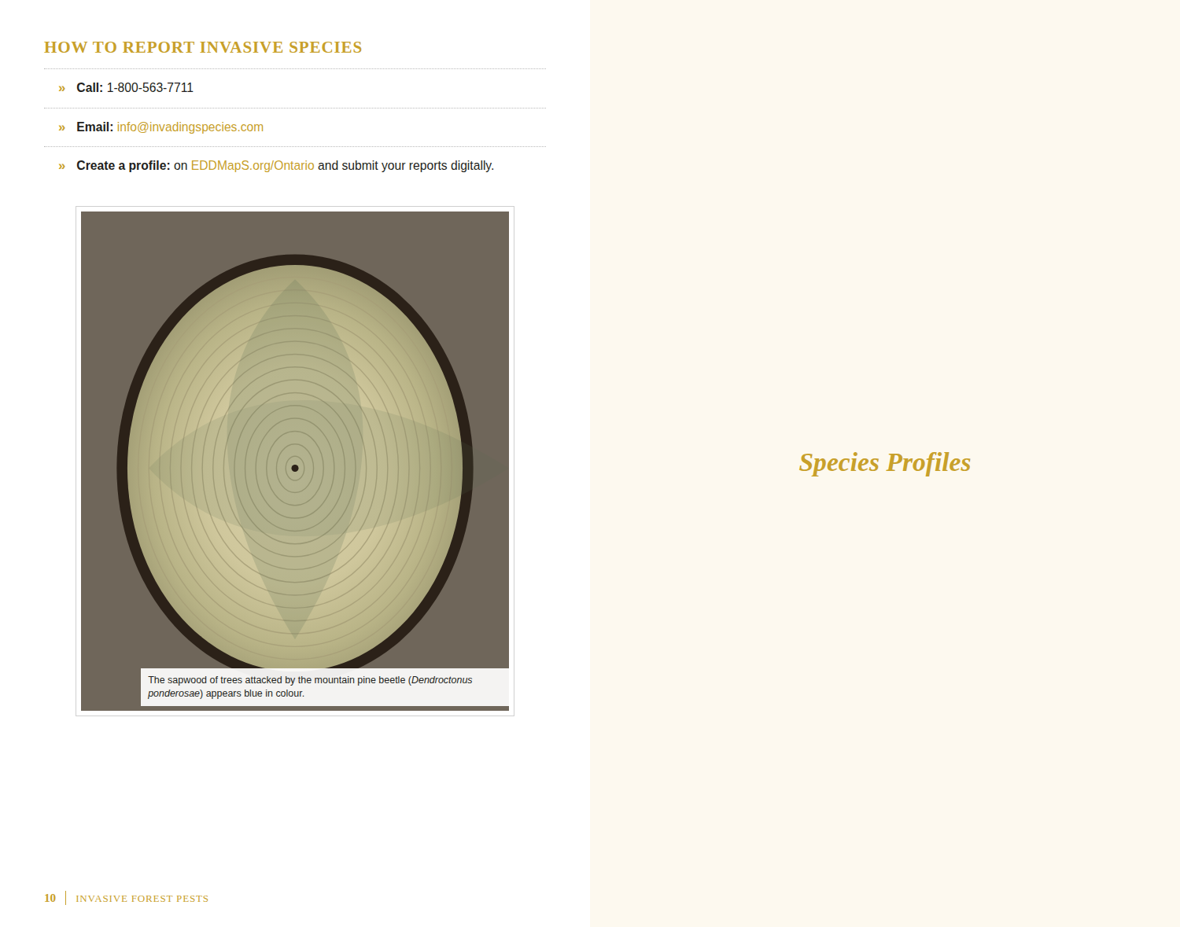How to Report Invasive Species
» Call: 1-800-563-7711
» Email: info@invadingspecies.com
» Create a profile: on EDDMapS.org/Ontario and submit your reports digitally.
The sapwood of trees attacked by the mountain pine beetle (Dendroctonus ponderosae) appears blue in colour.
10 Invasive Forest Pests
Species Profiles